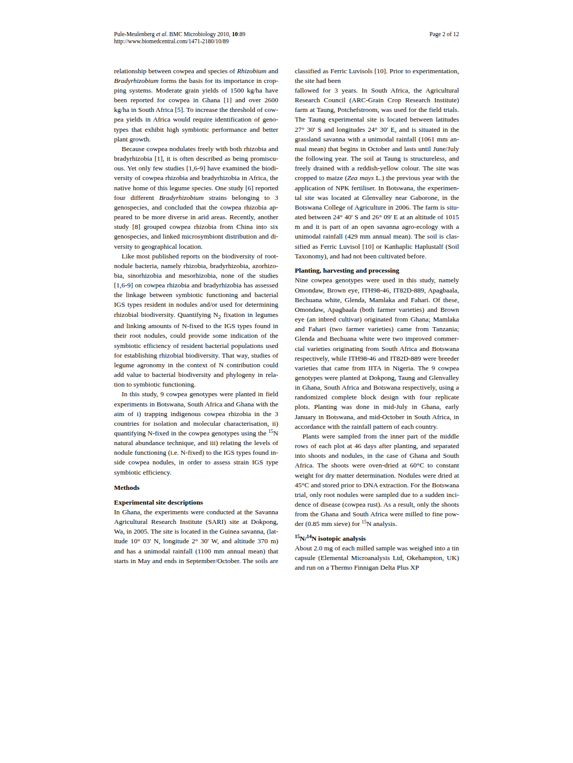Pule-Meulenberg et al. BMC Microbiology 2010, 10:89
http://www.biomedcentral.com/1471-2180/10/89
Page 2 of 12
relationship between cowpea and species of Rhizobium and Bradyrhizobium forms the basis for its importance in cropping systems. Moderate grain yields of 1500 kg/ha have been reported for cowpea in Ghana [1] and over 2600 kg/ha in South Africa [5]. To increase the threshold of cowpea yields in Africa would require identification of genotypes that exhibit high symbiotic performance and better plant growth.
Because cowpea nodulates freely with both rhizobia and bradyrhizobia [1], it is often described as being promiscuous. Yet only few studies [1,6-9] have examined the biodiversity of cowpea rhizobia and bradyrhizobia in Africa, the native home of this legume species. One study [6] reported four different Bradyrhizobium strains belonging to 3 genospecies, and concluded that the cowpea rhizobia appeared to be more diverse in arid areas. Recently, another study [8] grouped cowpea rhizobia from China into six genospecies, and linked microsymbiont distribution and diversity to geographical location.
Like most published reports on the biodiversity of root-nodule bacteria, namely rhizobia, bradyrhizobia, azorhizobia, sinorhizobia and mesorhizobia, none of the studies [1,6-9] on cowpea rhizobia and bradyrhizobia has assessed the linkage between symbiotic functioning and bacterial IGS types resident in nodules and/or used for determining rhizobial biodiversity. Quantifying N2 fixation in legumes and linking amounts of N-fixed to the IGS types found in their root nodules, could provide some indication of the symbiotic efficiency of resident bacterial populations used for establishing rhizobial biodiversity. That way, studies of legume agronomy in the context of N contribution could add value to bacterial biodiversity and phylogeny in relation to symbiotic functioning.
In this study, 9 cowpea genotypes were planted in field experiments in Botswana, South Africa and Ghana with the aim of i) trapping indigenous cowpea rhizobia in the 3 countries for isolation and molecular characterisation, ii) quantifying N-fixed in the cowpea genotypes using the 15N natural abundance technique, and iii) relating the levels of nodule functioning (i.e. N-fixed) to the IGS types found inside cowpea nodules, in order to assess strain IGS type symbiotic efficiency.
Methods
Experimental site descriptions
In Ghana, the experiments were conducted at the Savanna Agricultural Research Institute (SARI) site at Dokpong, Wa, in 2005. The site is located in the Guinea savanna, (latitude 10° 03' N, longitude 2° 30' W, and altitude 370 m) and has a unimodal rainfall (1100 mm annual mean) that starts in May and ends in September/October. The soils are classified as Ferric Luvisols [10]. Prior to experimentation, the site had been
fallowed for 3 years. In South Africa, the Agricultural Research Council (ARC-Grain Crop Research Institute) farm at Taung, Potchefstroom, was used for the field trials. The Taung experimental site is located between latitudes 27° 30' S and longitudes 24° 30' E, and is situated in the grassland savanna with a unimodal rainfall (1061 mm annual mean) that begins in October and lasts until June/July the following year. The soil at Taung is structureless, and freely drained with a reddish-yellow colour. The site was cropped to maize (Zea mays L.) the previous year with the application of NPK fertiliser. In Botswana, the experimental site was located at Glenvalley near Gaborone, in the Botswana College of Agriculture in 2006. The farm is situated between 24° 40' S and 26° 09' E at an altitude of 1015 m and it is part of an open savanna agro-ecology with a unimodal rainfall (429 mm annual mean). The soil is classified as Ferric Luvisol [10] or Kanhaplic Haplustalf (Soil Taxonomy), and had not been cultivated before.
Planting, harvesting and processing
Nine cowpea genotypes were used in this study, namely Omondaw, Brown eye, ITH98-46, IT82D-889, Apagbaala, Bechuana white, Glenda, Mamlaka and Fahari. Of these, Omondaw, Apagbaala (both farmer varieties) and Brown eye (an inbred cultivar) originated from Ghana; Mamlaka and Fahari (two farmer varieties) came from Tanzania; Glenda and Bechuana white were two improved commercial varieties originating from South Africa and Botswana respectively, while ITH98-46 and IT82D-889 were breeder varieties that came from IITA in Nigeria. The 9 cowpea genotypes were planted at Dokpong, Taung and Glenvalley in Ghana, South Africa and Botswana respectively, using a randomized complete block design with four replicate plots. Planting was done in mid-July in Ghana, early January in Botswana, and mid-October in South Africa, in accordance with the rainfall pattern of each country.
Plants were sampled from the inner part of the middle rows of each plot at 46 days after planting, and separated into shoots and nodules, in the case of Ghana and South Africa. The shoots were oven-dried at 60°C to constant weight for dry matter determination. Nodules were dried at 45°C and stored prior to DNA extraction. For the Botswana trial, only root nodules were sampled due to a sudden incidence of disease (cowpea rust). As a result, only the shoots from the Ghana and South Africa were milled to fine powder (0.85 mm sieve) for 15N analysis.
15N/14N isotopic analysis
About 2.0 mg of each milled sample was weighed into a tin capsule (Elemental Microanalysis Ltd, Okehampton, UK) and run on a Thermo Finnigan Delta Plus XP